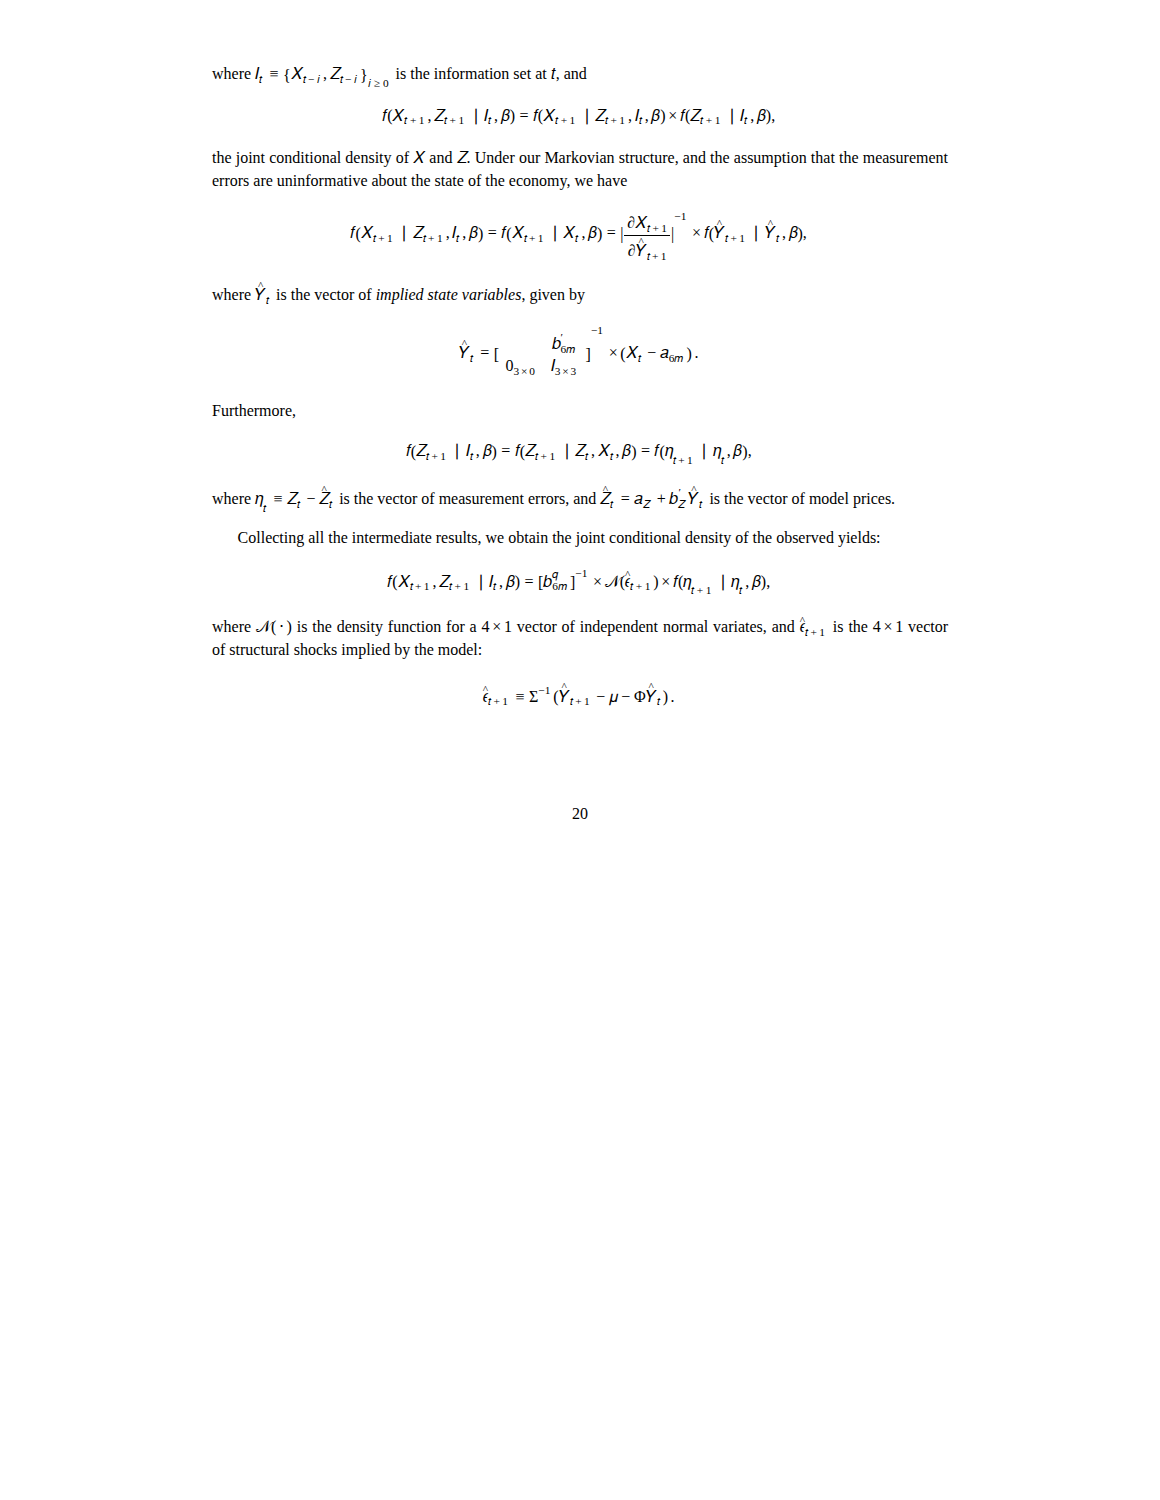where It≡{Xt−i,Zt−i}i≥0 is the information set at t, and
f⁡(Xt+1,Zt+1∣It,β) = f⁡(Xt+1∣Zt+1,It,β) × f⁡(Zt+1∣It,β) ,
the joint conditional density of X and Z. Under our Markovian structure, and the assumption that the measurement errors are uninformative about the state of the economy, we have
f⁡(Xt+1∣Zt+1,It,β) = f⁡(Xt+1∣Xt,β) = |∂Xt+1∂Y^t+1| −1 × f⁡(Y^t+1∣Y^t,β) ,
where Y^t is the vector of implied state variables, given by
Y^t = [ b6m′ 03×0I3×3 ] −1 × (Xt−a6m) .
Furthermore,
f⁡(Zt+1∣It,β) = f⁡(Zt+1∣Zt,Xt,β) = f⁡(ηt+1∣ηt,β) ,
where ηt≡Zt−Z^t is the vector of measurement errors, and Z^t=aZ+bZ′Y^t is the vector of model prices.
Collecting all the intermediate results, we obtain the joint conditional density of the observed yields:
f⁡(Xt+1,Zt+1∣It,β) = [b6mq] −1 × 𝒩⁡(ϵ^t+1) × f⁡(ηt+1∣ηt,β) ,
where 𝒩⁡(⋅) is the density function for a 4×1 vector of independent normal variates, and ϵ^t+1 is the 4×1 vector of structural shocks implied by the model:
ϵ^t+1 ≡ Σ−1 ( Y^t+1 − μ − Φ Y^t ) .
20